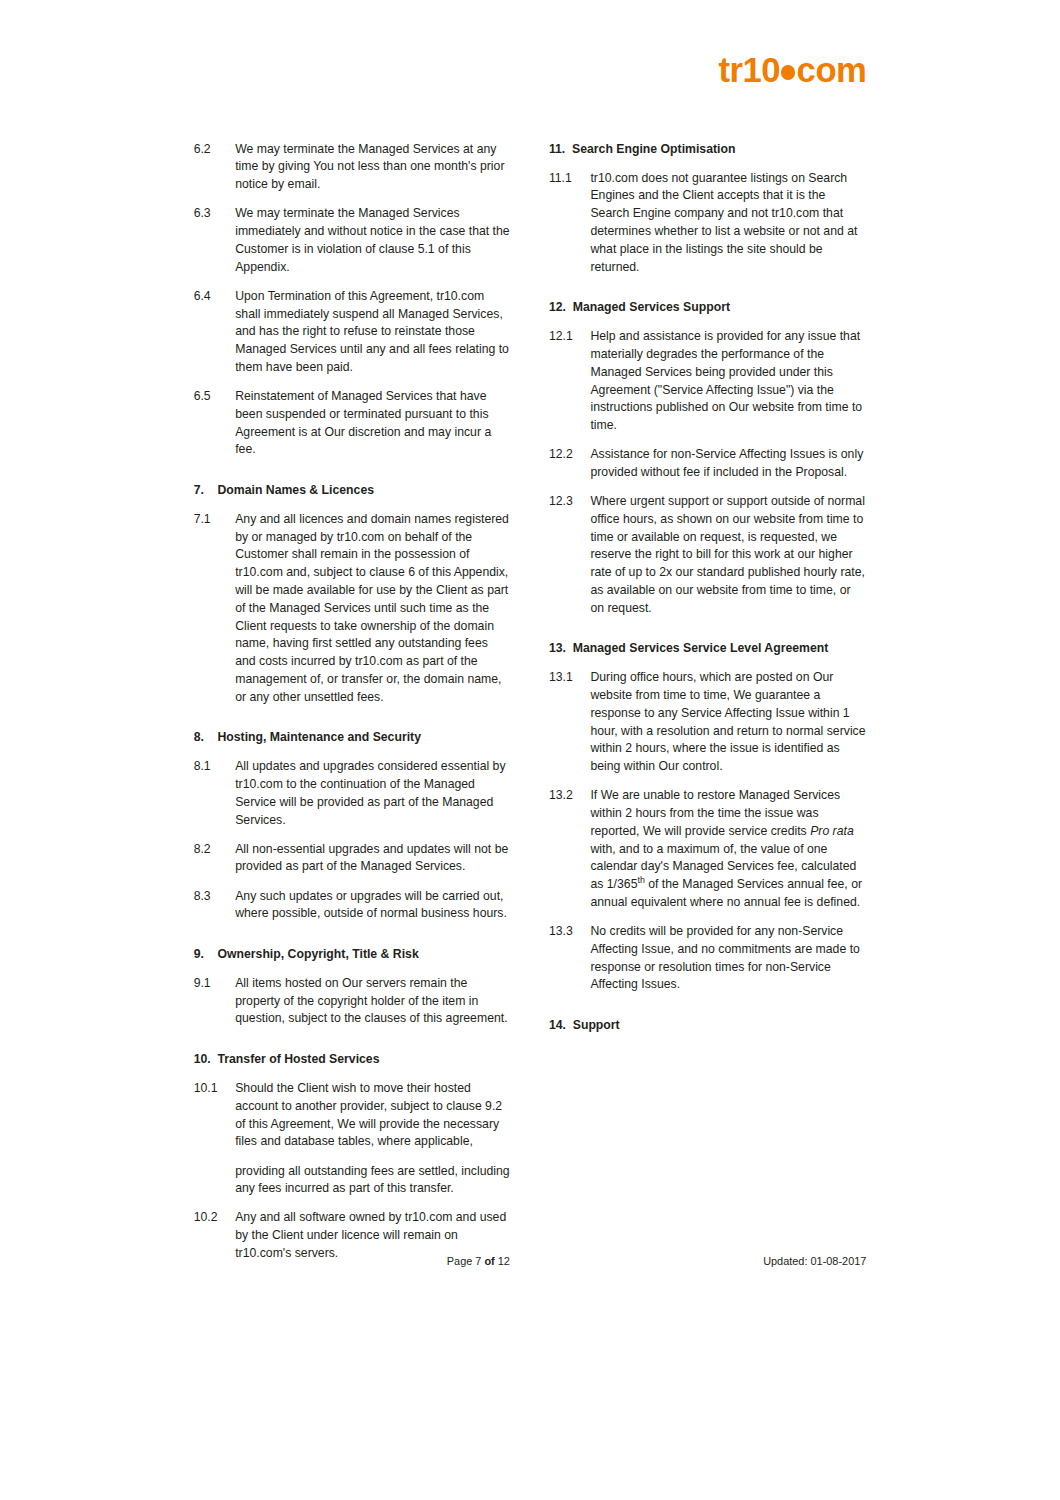tr10 com
6.2
We may terminate the Managed Services at any time by giving You not less than one month's prior notice by email.
6.3
We may terminate the Managed Services immediately and without notice in the case that the Customer is in violation of clause 5.1 of this Appendix.
6.4
Upon Termination of this Agreement, tr10.com shall immediately suspend all Managed Services, and has the right to refuse to reinstate those Managed Services until any and all fees relating to them have been paid.
6.5
Reinstatement of Managed Services that have been suspended or terminated pursuant to this Agreement is at Our discretion and may incur a fee.
7. Domain Names & Licences
7.1
Any and all licences and domain names registered by or managed by tr10.com on behalf of the Customer shall remain in the possession of tr10.com and, subject to clause 6 of this Appendix, will be made available for use by the Client as part of the Managed Services until such time as the Client requests to take ownership of the domain name, having first settled any outstanding fees and costs incurred by tr10.com as part of the management of, or transfer or, the domain name, or any other unsettled fees.
8. Hosting, Maintenance and Security
8.1
All updates and upgrades considered essential by tr10.com to the continuation of the Managed Service will be provided as part of the Managed Services.
8.2
All non-essential upgrades and updates will not be provided as part of the Managed Services.
8.3
Any such updates or upgrades will be carried out, where possible, outside of normal business hours.
9. Ownership, Copyright, Title & Risk
9.1
All items hosted on Our servers remain the property of the copyright holder of the item in question, subject to the clauses of this agreement.
10. Transfer of Hosted Services
10.1
Should the Client wish to move their hosted account to another provider, subject to clause 9.2 of this Agreement, We will provide the necessary files and database tables, where applicable,
providing all outstanding fees are settled, including any fees incurred as part of this transfer.
10.2
Any and all software owned by tr10.com and used by the Client under licence will remain on tr10.com's servers.
11. Search Engine Optimisation
11.1
tr10.com does not guarantee listings on Search Engines and the Client accepts that it is the Search Engine company and not tr10.com that determines whether to list a website or not and at what place in the listings the site should be returned.
12. Managed Services Support
12.1
Help and assistance is provided for any issue that materially degrades the performance of the Managed Services being provided under this Agreement ("Service Affecting Issue") via the instructions published on Our website from time to time.
12.2
Assistance for non-Service Affecting Issues is only provided without fee if included in the Proposal.
12.3
Where urgent support or support outside of normal office hours, as shown on our website from time to time or available on request, is requested, we reserve the right to bill for this work at our higher rate of up to 2x our standard published hourly rate, as available on our website from time to time, or on request.
13. Managed Services Service Level Agreement
13.1
During office hours, which are posted on Our website from time to time, We guarantee a response to any Service Affecting Issue within 1 hour, with a resolution and return to normal service within 2 hours, where the issue is identified as being within Our control.
13.2
If We are unable to restore Managed Services within 2 hours from the time the issue was reported, We will provide service credits Pro rata with, and to a maximum of, the value of one calendar day's Managed Services fee, calculated as 1/365th of the Managed Services annual fee, or annual equivalent where no annual fee is defined.
13.3
No credits will be provided for any non-Service Affecting Issue, and no commitments are made to response or resolution times for non-Service Affecting Issues.
14. Support
Page 7 of 12
Updated: 01-08-2017